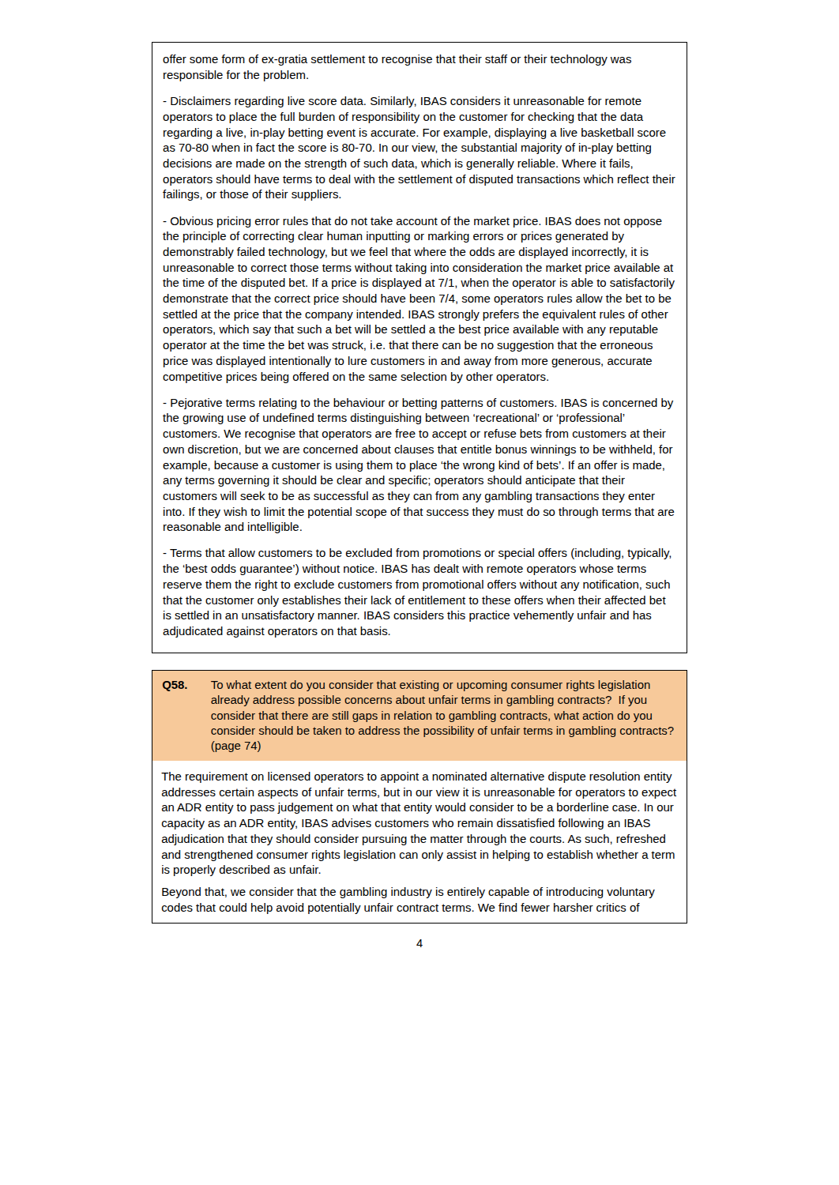offer some form of ex-gratia settlement to recognise that their staff or their technology was responsible for the problem.
- Disclaimers regarding live score data. Similarly, IBAS considers it unreasonable for remote operators to place the full burden of responsibility on the customer for checking that the data regarding a live, in-play betting event is accurate. For example, displaying a live basketball score as 70-80 when in fact the score is 80-70. In our view, the substantial majority of in-play betting decisions are made on the strength of such data, which is generally reliable. Where it fails, operators should have terms to deal with the settlement of disputed transactions which reflect their failings, or those of their suppliers.
- Obvious pricing error rules that do not take account of the market price. IBAS does not oppose the principle of correcting clear human inputting or marking errors or prices generated by demonstrably failed technology, but we feel that where the odds are displayed incorrectly, it is unreasonable to correct those terms without taking into consideration the market price available at the time of the disputed bet. If a price is displayed at 7/1, when the operator is able to satisfactorily demonstrate that the correct price should have been 7/4, some operators rules allow the bet to be settled at the price that the company intended. IBAS strongly prefers the equivalent rules of other operators, which say that such a bet will be settled a the best price available with any reputable operator at the time the bet was struck, i.e. that there can be no suggestion that the erroneous price was displayed intentionally to lure customers in and away from more generous, accurate competitive prices being offered on the same selection by other operators.
- Pejorative terms relating to the behaviour or betting patterns of customers. IBAS is concerned by the growing use of undefined terms distinguishing between ‘recreational’ or ‘professional’ customers. We recognise that operators are free to accept or refuse bets from customers at their own discretion, but we are concerned about clauses that entitle bonus winnings to be withheld, for example, because a customer is using them to place ‘the wrong kind of bets’. If an offer is made, any terms governing it should be clear and specific; operators should anticipate that their customers will seek to be as successful as they can from any gambling transactions they enter into. If they wish to limit the potential scope of that success they must do so through terms that are reasonable and intelligible.
- Terms that allow customers to be excluded from promotions or special offers (including, typically, the ‘best odds guarantee’) without notice. IBAS has dealt with remote operators whose terms reserve them the right to exclude customers from promotional offers without any notification, such that the customer only establishes their lack of entitlement to these offers when their affected bet is settled in an unsatisfactory manner. IBAS considers this practice vehemently unfair and has adjudicated against operators on that basis.
| Q58. | To what extent do you consider that existing or upcoming consumer rights legislation already address possible concerns about unfair terms in gambling contracts? If you consider that there are still gaps in relation to gambling contracts, what action do you consider should be taken to address the possibility of unfair terms in gambling contracts? (page 74) |
The requirement on licensed operators to appoint a nominated alternative dispute resolution entity addresses certain aspects of unfair terms, but in our view it is unreasonable for operators to expect an ADR entity to pass judgement on what that entity would consider to be a borderline case. In our capacity as an ADR entity, IBAS advises customers who remain dissatisfied following an IBAS adjudication that they should consider pursuing the matter through the courts. As such, refreshed and strengthened consumer rights legislation can only assist in helping to establish whether a term is properly described as unfair.
Beyond that, we consider that the gambling industry is entirely capable of introducing voluntary codes that could help avoid potentially unfair contract terms. We find fewer harsher critics of
4